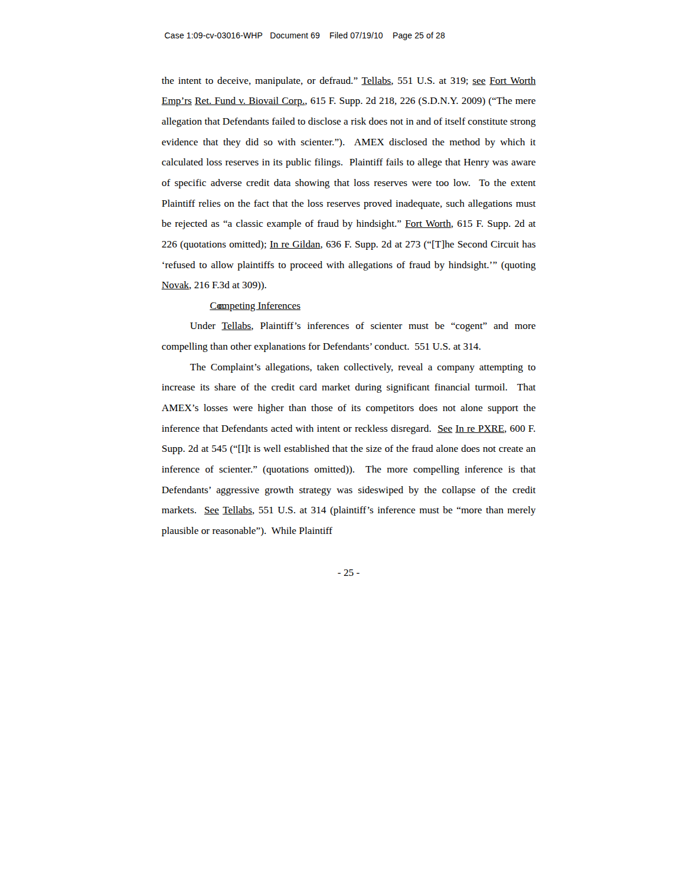Case 1:09-cv-03016-WHP Document 69 Filed 07/19/10 Page 25 of 28
the intent to deceive, manipulate, or defraud.” Tellabs, 551 U.S. at 319; see Fort Worth Emp’rs Ret. Fund v. Biovail Corp., 615 F. Supp. 2d 218, 226 (S.D.N.Y. 2009) (“The mere allegation that Defendants failed to disclose a risk does not in and of itself constitute strong evidence that they did so with scienter.”). AMEX disclosed the method by which it calculated loss reserves in its public filings. Plaintiff fails to allege that Henry was aware of specific adverse credit data showing that loss reserves were too low. To the extent Plaintiff relies on the fact that the loss reserves proved inadequate, such allegations must be rejected as “a classic example of fraud by hindsight.” Fort Worth, 615 F. Supp. 2d at 226 (quotations omitted); In re Gildan, 636 F. Supp. 2d at 273 (“[T]he Second Circuit has ‘refused to allow plaintiffs to proceed with allegations of fraud by hindsight.’” (quoting Novak, 216 F.3d at 309)).
c. Competing Inferences
Under Tellabs, Plaintiff’s inferences of scienter must be “cogent” and more compelling than other explanations for Defendants’ conduct. 551 U.S. at 314.
The Complaint’s allegations, taken collectively, reveal a company attempting to increase its share of the credit card market during significant financial turmoil. That AMEX’s losses were higher than those of its competitors does not alone support the inference that Defendants acted with intent or reckless disregard. See In re PXRE, 600 F. Supp. 2d at 545 (“[I]t is well established that the size of the fraud alone does not create an inference of scienter.” (quotations omitted)). The more compelling inference is that Defendants’ aggressive growth strategy was sideswiped by the collapse of the credit markets. See Tellabs, 551 U.S. at 314 (plaintiff’s inference must be “more than merely plausible or reasonable”). While Plaintiff
- 25 -